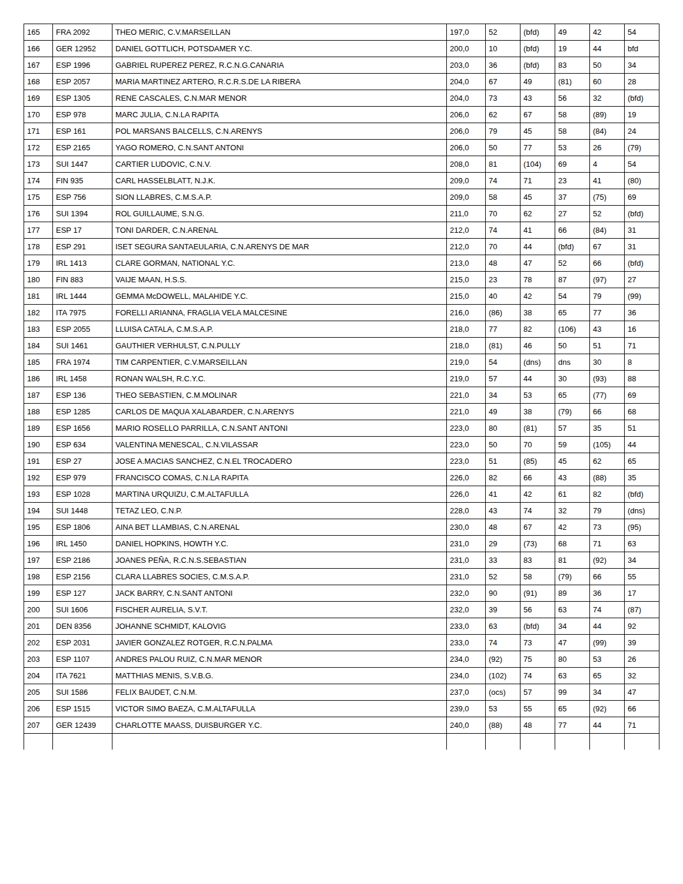| 165 | FRA 2092 | THEO MERIC, C.V.MARSEILLAN | 197,0 | 52 | (bfd) | 49 | 42 | 54 |
| 166 | GER 12952 | DANIEL GOTTLICH, POTSDAMER Y.C. | 200,0 | 10 | (bfd) | 19 | 44 | bfd |
| 167 | ESP 1996 | GABRIEL RUPEREZ PEREZ, R.C.N.G.CANARIA | 203,0 | 36 | (bfd) | 83 | 50 | 34 |
| 168 | ESP 2057 | MARIA MARTINEZ ARTERO, R.C.R.S.DE LA RIBERA | 204,0 | 67 | 49 | (81) | 60 | 28 |
| 169 | ESP 1305 | RENE CASCALES, C.N.MAR MENOR | 204,0 | 73 | 43 | 56 | 32 | (bfd) |
| 170 | ESP 978 | MARC JULIA, C.N.LA RAPITA | 206,0 | 62 | 67 | 58 | (89) | 19 |
| 171 | ESP 161 | POL MARSANS BALCELLS, C.N.ARENYS | 206,0 | 79 | 45 | 58 | (84) | 24 |
| 172 | ESP 2165 | YAGO ROMERO, C.N.SANT ANTONI | 206,0 | 50 | 77 | 53 | 26 | (79) |
| 173 | SUI 1447 | CARTIER LUDOVIC, C.N.V. | 208,0 | 81 | (104) | 69 | 4 | 54 |
| 174 | FIN 935 | CARL HASSELBLATT, N.J.K. | 209,0 | 74 | 71 | 23 | 41 | (80) |
| 175 | ESP 756 | SION LLABRES, C.M.S.A.P. | 209,0 | 58 | 45 | 37 | (75) | 69 |
| 176 | SUI 1394 | ROL GUILLAUME, S.N.G. | 211,0 | 70 | 62 | 27 | 52 | (bfd) |
| 177 | ESP 17 | TONI DARDER, C.N.ARENAL | 212,0 | 74 | 41 | 66 | (84) | 31 |
| 178 | ESP 291 | ISET SEGURA SANTAEULARIA, C.N.ARENYS DE MAR | 212,0 | 70 | 44 | (bfd) | 67 | 31 |
| 179 | IRL 1413 | CLARE GORMAN, NATIONAL Y.C. | 213,0 | 48 | 47 | 52 | 66 | (bfd) |
| 180 | FIN 883 | VAIJE MAAN, H.S.S. | 215,0 | 23 | 78 | 87 | (97) | 27 |
| 181 | IRL 1444 | GEMMA McDOWELL, MALAHIDE Y.C. | 215,0 | 40 | 42 | 54 | 79 | (99) |
| 182 | ITA 7975 | FORELLI ARIANNA, FRAGLIA VELA MALCESINE | 216,0 | (86) | 38 | 65 | 77 | 36 |
| 183 | ESP 2055 | LLUISA CATALA, C.M.S.A.P. | 218,0 | 77 | 82 | (106) | 43 | 16 |
| 184 | SUI 1461 | GAUTHIER VERHULST, C.N.PULLY | 218,0 | (81) | 46 | 50 | 51 | 71 |
| 185 | FRA 1974 | TIM CARPENTIER, C.V.MARSEILLAN | 219,0 | 54 | (dns) | dns | 30 | 8 |
| 186 | IRL 1458 | RONAN WALSH, R.C.Y.C. | 219,0 | 57 | 44 | 30 | (93) | 88 |
| 187 | ESP 136 | THEO SEBASTIEN, C.M.MOLINAR | 221,0 | 34 | 53 | 65 | (77) | 69 |
| 188 | ESP 1285 | CARLOS DE MAQUA XALABARDER, C.N.ARENYS | 221,0 | 49 | 38 | (79) | 66 | 68 |
| 189 | ESP 1656 | MARIO ROSELLO PARRILLA, C.N.SANT ANTONI | 223,0 | 80 | (81) | 57 | 35 | 51 |
| 190 | ESP 634 | VALENTINA MENESCAL, C.N.VILASSAR | 223,0 | 50 | 70 | 59 | (105) | 44 |
| 191 | ESP 27 | JOSE A.MACIAS SANCHEZ, C.N.EL TROCADERO | 223,0 | 51 | (85) | 45 | 62 | 65 |
| 192 | ESP 979 | FRANCISCO COMAS, C.N.LA RAPITA | 226,0 | 82 | 66 | 43 | (88) | 35 |
| 193 | ESP 1028 | MARTINA URQUIZU, C.M.ALTAFULLA | 226,0 | 41 | 42 | 61 | 82 | (bfd) |
| 194 | SUI 1448 | TETAZ LEO, C.N.P. | 228,0 | 43 | 74 | 32 | 79 | (dns) |
| 195 | ESP 1806 | AINA BET LLAMBIAS, C.N.ARENAL | 230,0 | 48 | 67 | 42 | 73 | (95) |
| 196 | IRL 1450 | DANIEL HOPKINS, HOWTH Y.C. | 231,0 | 29 | (73) | 68 | 71 | 63 |
| 197 | ESP 2186 | JOANES PEÑA, R.C.N.S.SEBASTIAN | 231,0 | 33 | 83 | 81 | (92) | 34 |
| 198 | ESP 2156 | CLARA LLABRES SOCIES, C.M.S.A.P. | 231,0 | 52 | 58 | (79) | 66 | 55 |
| 199 | ESP 127 | JACK BARRY, C.N.SANT ANTONI | 232,0 | 90 | (91) | 89 | 36 | 17 |
| 200 | SUI 1606 | FISCHER AURELIA, S.V.T. | 232,0 | 39 | 56 | 63 | 74 | (87) |
| 201 | DEN 8356 | JOHANNE SCHMIDT, KALOVIG | 233,0 | 63 | (bfd) | 34 | 44 | 92 |
| 202 | ESP 2031 | JAVIER GONZALEZ ROTGER, R.C.N.PALMA | 233,0 | 74 | 73 | 47 | (99) | 39 |
| 203 | ESP 1107 | ANDRES PALOU RUIZ, C.N.MAR MENOR | 234,0 | (92) | 75 | 80 | 53 | 26 |
| 204 | ITA 7621 | MATTHIAS MENIS, S.V.B.G. | 234,0 | (102) | 74 | 63 | 65 | 32 |
| 205 | SUI 1586 | FELIX BAUDET, C.N.M. | 237,0 | (ocs) | 57 | 99 | 34 | 47 |
| 206 | ESP 1515 | VICTOR SIMO BAEZA, C.M.ALTAFULLA | 239,0 | 53 | 55 | 65 | (92) | 66 |
| 207 | GER 12439 | CHARLOTTE MAASS, DUISBURGER Y.C. | 240,0 | (88) | 48 | 77 | 44 | 71 |